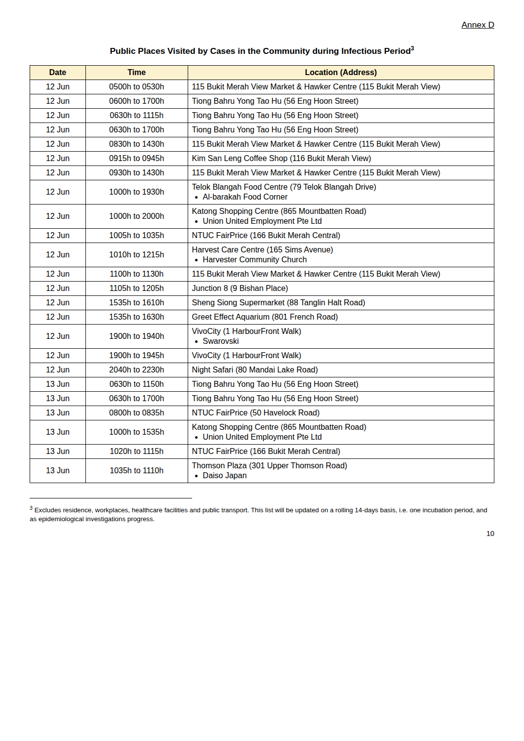Annex D
Public Places Visited by Cases in the Community during Infectious Period3
| Date | Time | Location (Address) |
| --- | --- | --- |
| 12 Jun | 0500h to 0530h | 115 Bukit Merah View Market & Hawker Centre (115 Bukit Merah View) |
| 12 Jun | 0600h to 1700h | Tiong Bahru Yong Tao Hu (56 Eng Hoon Street) |
| 12 Jun | 0630h to 1115h | Tiong Bahru Yong Tao Hu (56 Eng Hoon Street) |
| 12 Jun | 0630h to 1700h | Tiong Bahru Yong Tao Hu (56 Eng Hoon Street) |
| 12 Jun | 0830h to 1430h | 115 Bukit Merah View Market & Hawker Centre (115 Bukit Merah View) |
| 12 Jun | 0915h to 0945h | Kim San Leng Coffee Shop (116 Bukit Merah View) |
| 12 Jun | 0930h to 1430h | 115 Bukit Merah View Market & Hawker Centre (115 Bukit Merah View) |
| 12 Jun | 1000h to 1930h | Telok Blangah Food Centre (79 Telok Blangah Drive) Al-barakah Food Corner |
| 12 Jun | 1000h to 2000h | Katong Shopping Centre (865 Mountbatten Road) Union United Employment Pte Ltd |
| 12 Jun | 1005h to 1035h | NTUC FairPrice (166 Bukit Merah Central) |
| 12 Jun | 1010h to 1215h | Harvest Care Centre (165 Sims Avenue) Harvester Community Church |
| 12 Jun | 1100h to 1130h | 115 Bukit Merah View Market & Hawker Centre (115 Bukit Merah View) |
| 12 Jun | 1105h to 1205h | Junction 8 (9 Bishan Place) |
| 12 Jun | 1535h to 1610h | Sheng Siong Supermarket (88 Tanglin Halt Road) |
| 12 Jun | 1535h to 1630h | Greet Effect Aquarium (801 French Road) |
| 12 Jun | 1900h to 1940h | VivoCity (1 HarbourFront Walk) Swarovski |
| 12 Jun | 1900h to 1945h | VivoCity (1 HarbourFront Walk) |
| 12 Jun | 2040h to 2230h | Night Safari (80 Mandai Lake Road) |
| 13 Jun | 0630h to 1150h | Tiong Bahru Yong Tao Hu (56 Eng Hoon Street) |
| 13 Jun | 0630h to 1700h | Tiong Bahru Yong Tao Hu (56 Eng Hoon Street) |
| 13 Jun | 0800h to 0835h | NTUC FairPrice (50 Havelock Road) |
| 13 Jun | 1000h to 1535h | Katong Shopping Centre (865 Mountbatten Road) Union United Employment Pte Ltd |
| 13 Jun | 1020h to 1115h | NTUC FairPrice (166 Bukit Merah Central) |
| 13 Jun | 1035h to 1110h | Thomson Plaza (301 Upper Thomson Road) Daiso Japan |
3 Excludes residence, workplaces, healthcare facilities and public transport. This list will be updated on a rolling 14-days basis, i.e. one incubation period, and as epidemiological investigations progress.
10